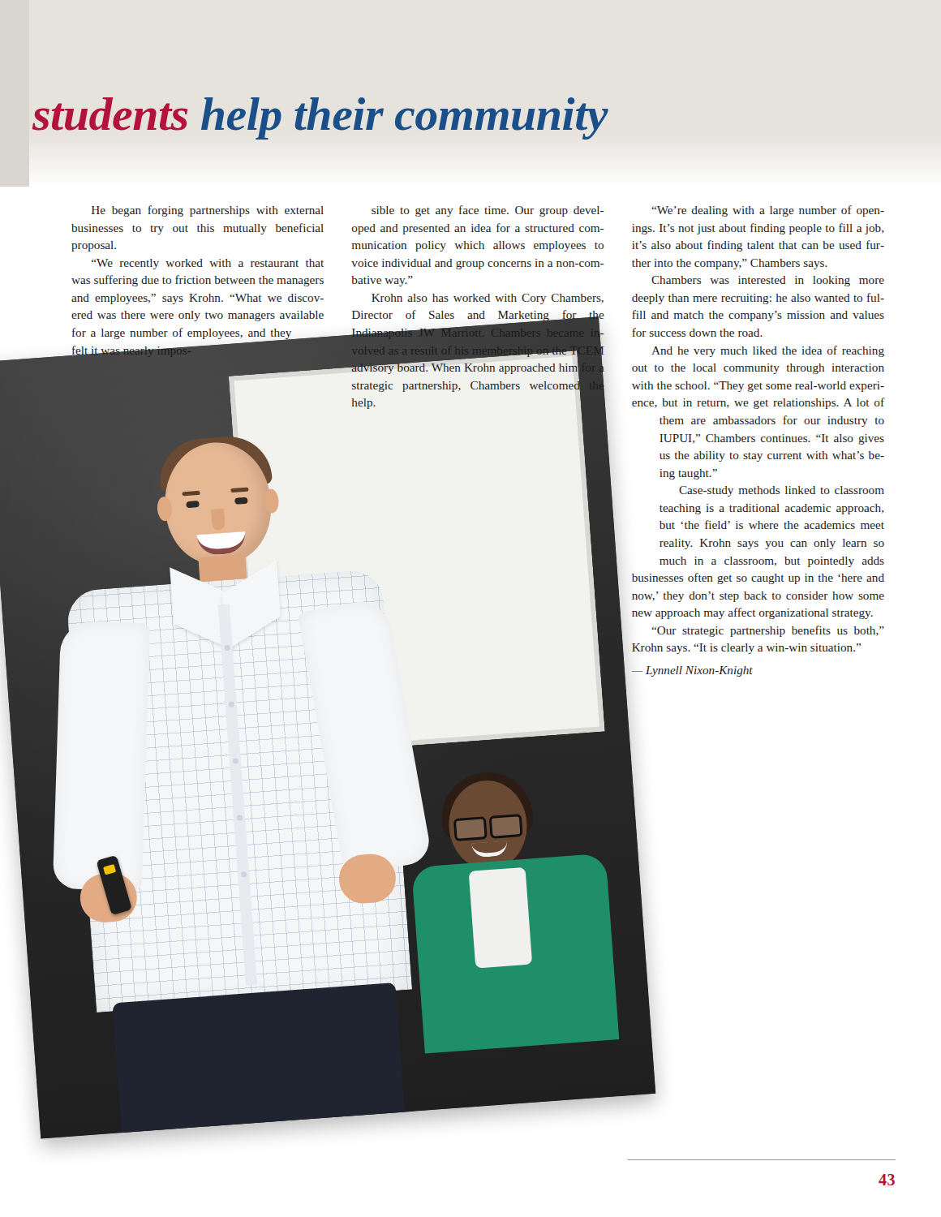students help their community
He began forging partnerships with external businesses to try out this mutually beneficial proposal.
“We recently worked with a restaurant that was suffering due to friction between the managers and employees,” says Krohn. “What we discovered was there were only two managers available for a large number of employees, and they felt it was nearly impos-
sible to get any face time. Our group developed and presented an idea for a structured communication policy which allows employees to voice individual and group concerns in a non-combative way.”
Krohn also has worked with Cory Chambers, Director of Sales and Marketing for the Indianapolis JW Marriott. Chambers became involved as a result of his membership on the TCEM advisory board. When Krohn approached him for a strategic partnership, Chambers welcomed the help.
“We’re dealing with a large number of openings. It’s not just about finding people to fill a job, it’s also about finding talent that can be used further into the company,” Chambers says.
Chambers was interested in looking more deeply than mere recruiting: he also wanted to fulfill and match the company’s mission and values for success down the road.
And he very much liked the idea of reaching out to the local community through interaction with the school. “They get some real-world experience, but in return, we get relationships. A lot of them are ambassadors for our industry to IUPUI,” Chambers continues. “It also gives us the ability to stay current with what’s being taught.”
Case-study methods linked to classroom teaching is a traditional academic approach, but ‘the field’ is where the academics meet reality. Krohn says you can only learn so much in a classroom, but pointedly adds businesses often get so caught up in the ‘here and now,’ they don’t step back to consider how some new approach may affect organizational strategy.
“Our strategic partnership benefits us both,” Krohn says. “It is clearly a win-win situation.”
— Lynnell Nixon-Knight
43